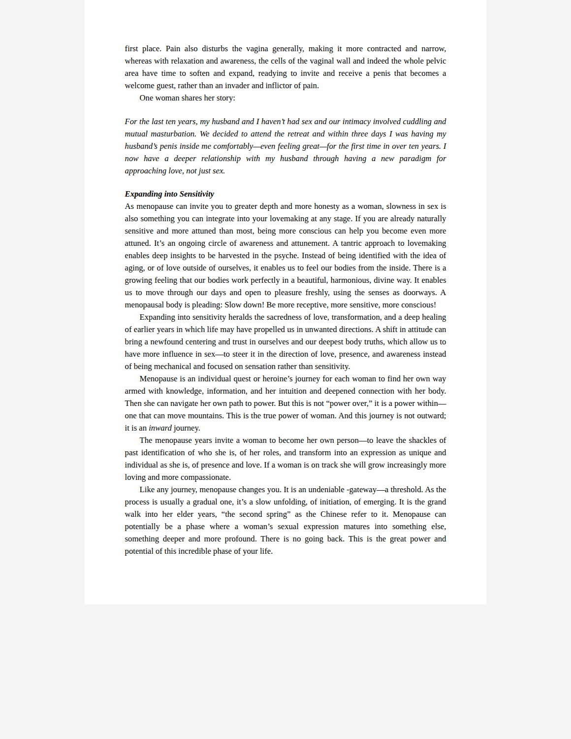first place. Pain also disturbs the vagina generally, making it more contracted and narrow, whereas with relaxation and awareness, the cells of the vaginal wall and indeed the whole pelvic area have time to soften and expand, readying to invite and receive a penis that becomes a welcome guest, rather than an invader and inflictor of pain.
One woman shares her story:
For the last ten years, my husband and I haven’t had sex and our intimacy involved cuddling and mutual masturbation. We decided to attend the retreat and within three days I was having my husband’s penis inside me comfortably—even feeling great—for the first time in over ten years. I now have a deeper relationship with my husband through having a new paradigm for approaching love, not just sex.
Expanding into Sensitivity
As menopause can invite you to greater depth and more honesty as a woman, slowness in sex is also something you can integrate into your lovemaking at any stage. If you are already naturally sensitive and more attuned than most, being more conscious can help you become even more attuned. It’s an ongoing circle of awareness and attunement. A tantric approach to lovemaking enables deep insights to be harvested in the psyche. Instead of being identified with the idea of aging, or of love outside of ourselves, it enables us to feel our bodies from the inside. There is a growing feeling that our bodies work perfectly in a beautiful, harmonious, divine way. It enables us to move through our days and open to pleasure freshly, using the senses as doorways. A menopausal body is pleading: Slow down! Be more receptive, more sensitive, more conscious!
Expanding into sensitivity heralds the sacredness of love, transformation, and a deep healing of earlier years in which life may have propelled us in unwanted directions. A shift in attitude can bring a newfound centering and trust in ourselves and our deepest body truths, which allow us to have more influence in sex—to steer it in the direction of love, presence, and awareness instead of being mechanical and focused on sensation rather than sensitivity.
Menopause is an individual quest or heroine’s journey for each woman to find her own way armed with knowledge, information, and her intuition and deepened connection with her body. Then she can navigate her own path to power. But this is not “power over,” it is a power within—one that can move mountains. This is the true power of woman. And this journey is not outward; it is an inward journey.
The menopause years invite a woman to become her own person—to leave the shackles of past identification of who she is, of her roles, and transform into an expression as unique and individual as she is, of presence and love. If a woman is on track she will grow increasingly more loving and more compassionate.
Like any journey, menopause changes you. It is an undeniable -gateway—a threshold. As the process is usually a gradual one, it’s a slow unfolding, of initiation, of emerging. It is the grand walk into her elder years, “the second spring” as the Chinese refer to it. Menopause can potentially be a phase where a woman’s sexual expression matures into something else, something deeper and more profound. There is no going back. This is the great power and potential of this incredible phase of your life.